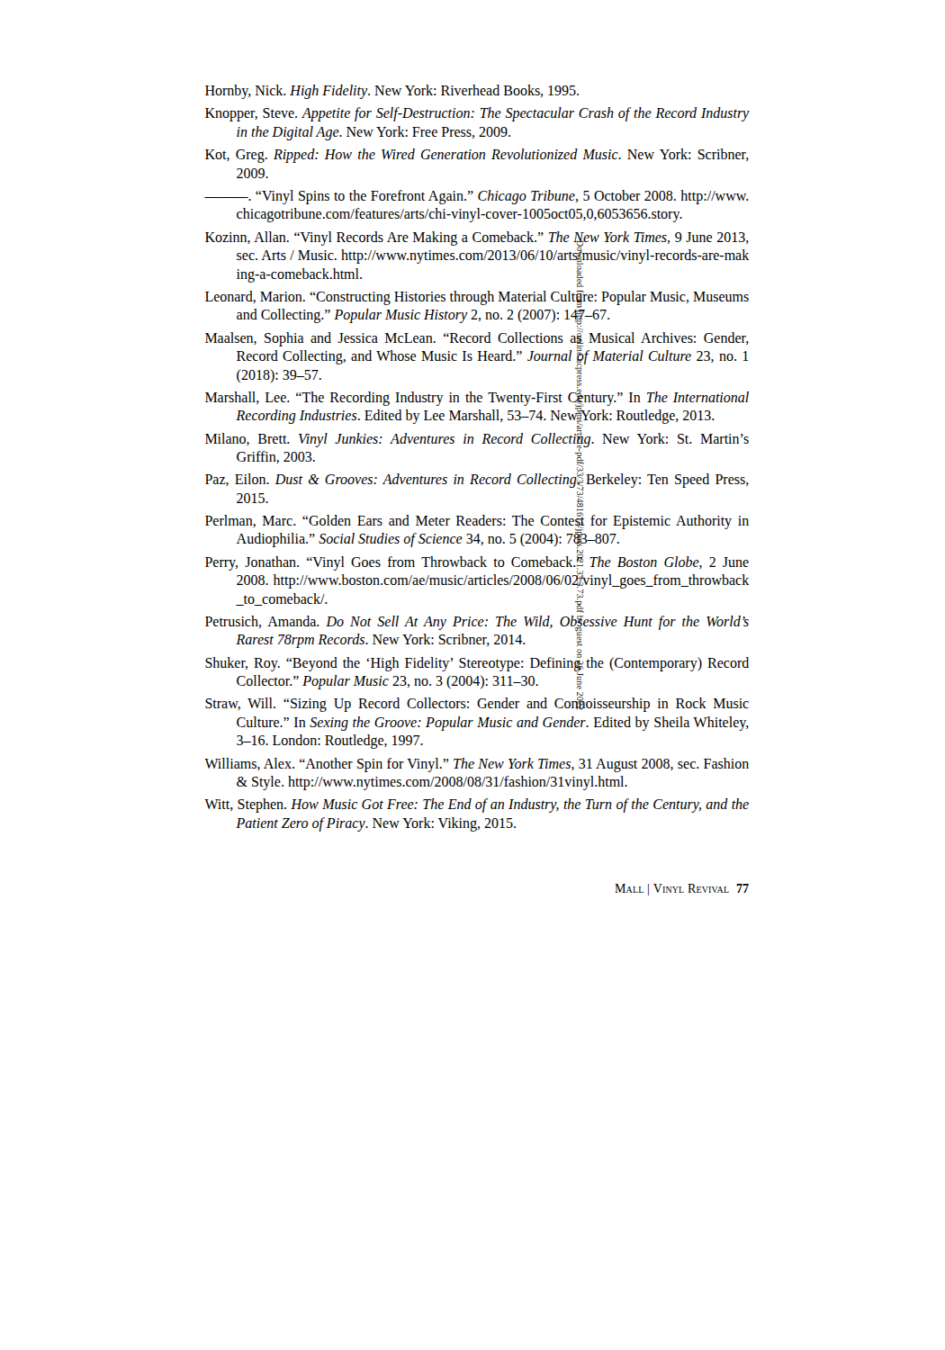Hornby, Nick. High Fidelity. New York: Riverhead Books, 1995.
Knopper, Steve. Appetite for Self-Destruction: The Spectacular Crash of the Record Industry in the Digital Age. New York: Free Press, 2009.
Kot, Greg. Ripped: How the Wired Generation Revolutionized Music. New York: Scribner, 2009.
———. “Vinyl Spins to the Forefront Again.” Chicago Tribune, 5 October 2008. http://www.chicagotribune.com/features/arts/chi-vinyl-cover-1005oct05,0,6053656.story.
Kozinn, Allan. “Vinyl Records Are Making a Comeback.” The New York Times, 9 June 2013, sec. Arts / Music. http://www.nytimes.com/2013/06/10/arts/music/vinyl-records-are-making-a-comeback.html.
Leonard, Marion. “Constructing Histories through Material Culture: Popular Music, Museums and Collecting.” Popular Music History 2, no. 2 (2007): 147–67.
Maalsen, Sophia and Jessica McLean. “Record Collections as Musical Archives: Gender, Record Collecting, and Whose Music Is Heard.” Journal of Material Culture 23, no. 1 (2018): 39–57.
Marshall, Lee. “The Recording Industry in the Twenty-First Century.” In The International Recording Industries. Edited by Lee Marshall, 53–74. New York: Routledge, 2013.
Milano, Brett. Vinyl Junkies: Adventures in Record Collecting. New York: St. Martin’s Griffin, 2003.
Paz, Eilon. Dust & Grooves: Adventures in Record Collecting. Berkeley: Ten Speed Press, 2015.
Perlman, Marc. “Golden Ears and Meter Readers: The Contest for Epistemic Authority in Audiophilia.” Social Studies of Science 34, no. 5 (2004): 783–807.
Perry, Jonathan. “Vinyl Goes from Throwback to Comeback.” The Boston Globe, 2 June 2008. http://www.boston.com/ae/music/articles/2008/06/02/vinyl_goes_from_throwback_to_comeback/.
Petrusich, Amanda. Do Not Sell At Any Price: The Wild, Obsessive Hunt for the World’s Rarest 78rpm Records. New York: Scribner, 2014.
Shuker, Roy. “Beyond the ‘High Fidelity’ Stereotype: Defining the (Contemporary) Record Collector.” Popular Music 23, no. 3 (2004): 311–30.
Straw, Will. “Sizing Up Record Collectors: Gender and Connoisseurship in Rock Music Culture.” In Sexing the Groove: Popular Music and Gender. Edited by Sheila Whiteley, 3–16. London: Routledge, 1997.
Williams, Alex. “Another Spin for Vinyl.” The New York Times, 31 August 2008, sec. Fashion & Style. http://www.nytimes.com/2008/08/31/fashion/31vinyl.html.
Witt, Stephen. How Music Got Free: The End of an Industry, the Turn of the Century, and the Patient Zero of Piracy. New York: Viking, 2015.
Mall | Vinyl Revival 77
Downloaded from http://online.ucpress.edu/jpms/article-pdf/33/3/73/481613/jpms.2021.33.3.73.pdf by guest on 26 June 2022